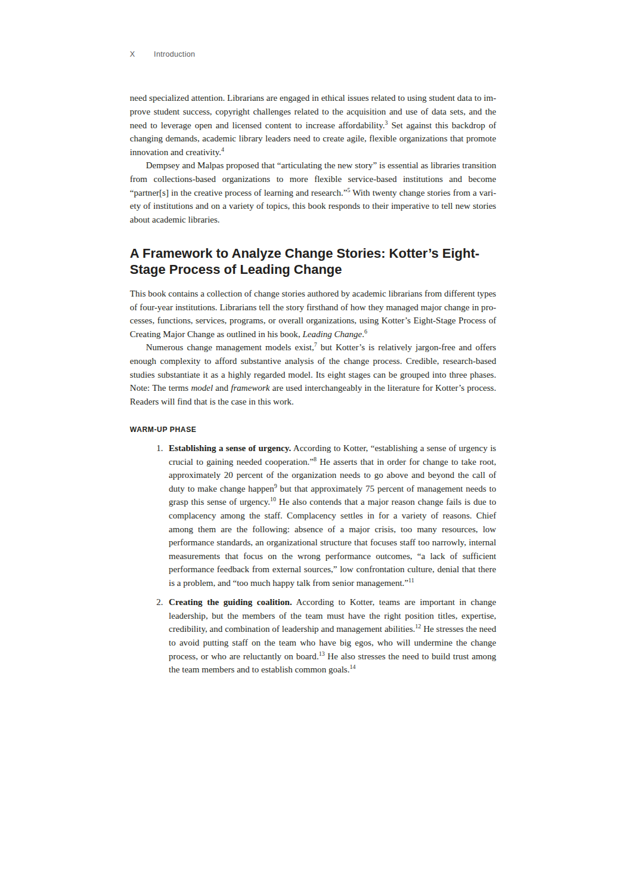x Introduction
need specialized attention. Librarians are engaged in ethical issues related to using student data to improve student success, copyright challenges related to the acquisition and use of data sets, and the need to leverage open and licensed content to increase affordability.3 Set against this backdrop of changing demands, academic library leaders need to create agile, flexible organizations that promote innovation and creativity.4
Dempsey and Malpas proposed that “articulating the new story” is essential as libraries transition from collections-based organizations to more flexible service-based institutions and become “partner[s] in the creative process of learning and research.”5 With twenty change stories from a variety of institutions and on a variety of topics, this book responds to their imperative to tell new stories about academic libraries.
A Framework to Analyze Change Stories: Kotter’s Eight-Stage Process of Leading Change
This book contains a collection of change stories authored by academic librarians from different types of four-year institutions. Librarians tell the story firsthand of how they managed major change in processes, functions, services, programs, or overall organizations, using Kotter’s Eight-Stage Process of Creating Major Change as outlined in his book, Leading Change.6
Numerous change management models exist,7 but Kotter’s is relatively jargon-free and offers enough complexity to afford substantive analysis of the change process. Credible, research-based studies substantiate it as a highly regarded model. Its eight stages can be grouped into three phases. Note: The terms model and framework are used interchangeably in the literature for Kotter’s process. Readers will find that is the case in this work.
Warm-up Phase
Establishing a sense of urgency. According to Kotter, “establishing a sense of urgency is crucial to gaining needed cooperation.”8 He asserts that in order for change to take root, approximately 20 percent of the organization needs to go above and beyond the call of duty to make change happen9 but that approximately 75 percent of management needs to grasp this sense of urgency.10 He also contends that a major reason change fails is due to complacency among the staff. Complacency settles in for a variety of reasons. Chief among them are the following: absence of a major crisis, too many resources, low performance standards, an organizational structure that focuses staff too narrowly, internal measurements that focus on the wrong performance outcomes, “a lack of sufficient performance feedback from external sources,” low confrontation culture, denial that there is a problem, and “too much happy talk from senior management.”11
Creating the guiding coalition. According to Kotter, teams are important in change leadership, but the members of the team must have the right position titles, expertise, credibility, and combination of leadership and management abilities.12 He stresses the need to avoid putting staff on the team who have big egos, who will undermine the change process, or who are reluctantly on board.13 He also stresses the need to build trust among the team members and to establish common goals.14